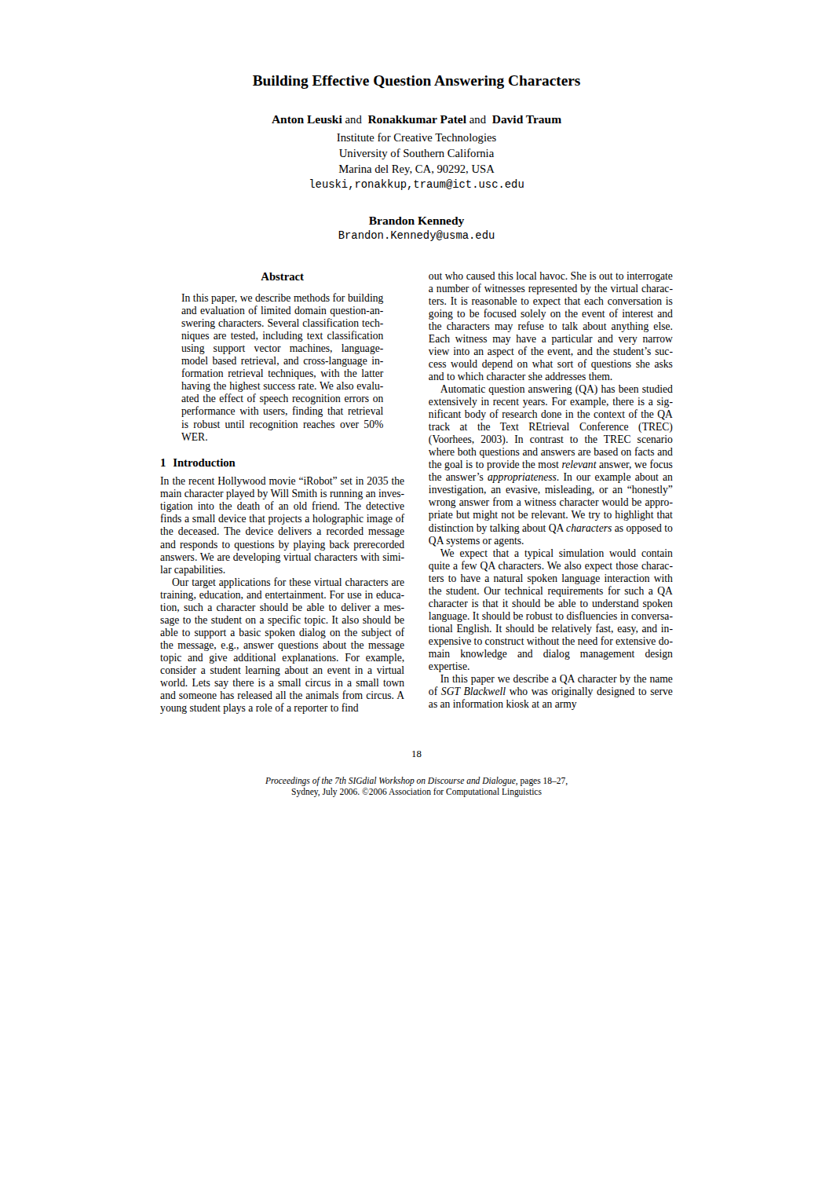Building Effective Question Answering Characters
Anton Leuski and Ronakkumar Patel and David Traum
Institute for Creative Technologies
University of Southern California
Marina del Rey, CA, 90292, USA
leuski,ronakkup,traum@ict.usc.edu
Brandon Kennedy
Brandon.Kennedy@usma.edu
Abstract
In this paper, we describe methods for building and evaluation of limited domain question-answering characters. Several classification techniques are tested, including text classification using support vector machines, language-model based retrieval, and cross-language information retrieval techniques, with the latter having the highest success rate. We also evaluated the effect of speech recognition errors on performance with users, finding that retrieval is robust until recognition reaches over 50% WER.
1 Introduction
In the recent Hollywood movie “iRobot” set in 2035 the main character played by Will Smith is running an investigation into the death of an old friend. The detective finds a small device that projects a holographic image of the deceased. The device delivers a recorded message and responds to questions by playing back prerecorded answers. We are developing virtual characters with similar capabilities.
Our target applications for these virtual characters are training, education, and entertainment. For use in education, such a character should be able to deliver a message to the student on a specific topic. It also should be able to support a basic spoken dialog on the subject of the message, e.g., answer questions about the message topic and give additional explanations. For example, consider a student learning about an event in a virtual world. Lets say there is a small circus in a small town and someone has released all the animals from circus. A young student plays a role of a reporter to find
out who caused this local havoc. She is out to interrogate a number of witnesses represented by the virtual characters. It is reasonable to expect that each conversation is going to be focused solely on the event of interest and the characters may refuse to talk about anything else. Each witness may have a particular and very narrow view into an aspect of the event, and the student’s success would depend on what sort of questions she asks and to which character she addresses them.
Automatic question answering (QA) has been studied extensively in recent years. For example, there is a significant body of research done in the context of the QA track at the Text REtrieval Conference (TREC) (Voorhees, 2003). In contrast to the TREC scenario where both questions and answers are based on facts and the goal is to provide the most relevant answer, we focus the answer’s appropriateness. In our example about an investigation, an evasive, misleading, or an “honestly” wrong answer from a witness character would be appropriate but might not be relevant. We try to highlight that distinction by talking about QA characters as opposed to QA systems or agents.
We expect that a typical simulation would contain quite a few QA characters. We also expect those characters to have a natural spoken language interaction with the student. Our technical requirements for such a QA character is that it should be able to understand spoken language. It should be robust to disfluencies in conversational English. It should be relatively fast, easy, and inexpensive to construct without the need for extensive domain knowledge and dialog management design expertise.
In this paper we describe a QA character by the name of SGT Blackwell who was originally designed to serve as an information kiosk at an army
18
Proceedings of the 7th SIGdial Workshop on Discourse and Dialogue, pages 18–27,
Sydney, July 2006. ©2006 Association for Computational Linguistics